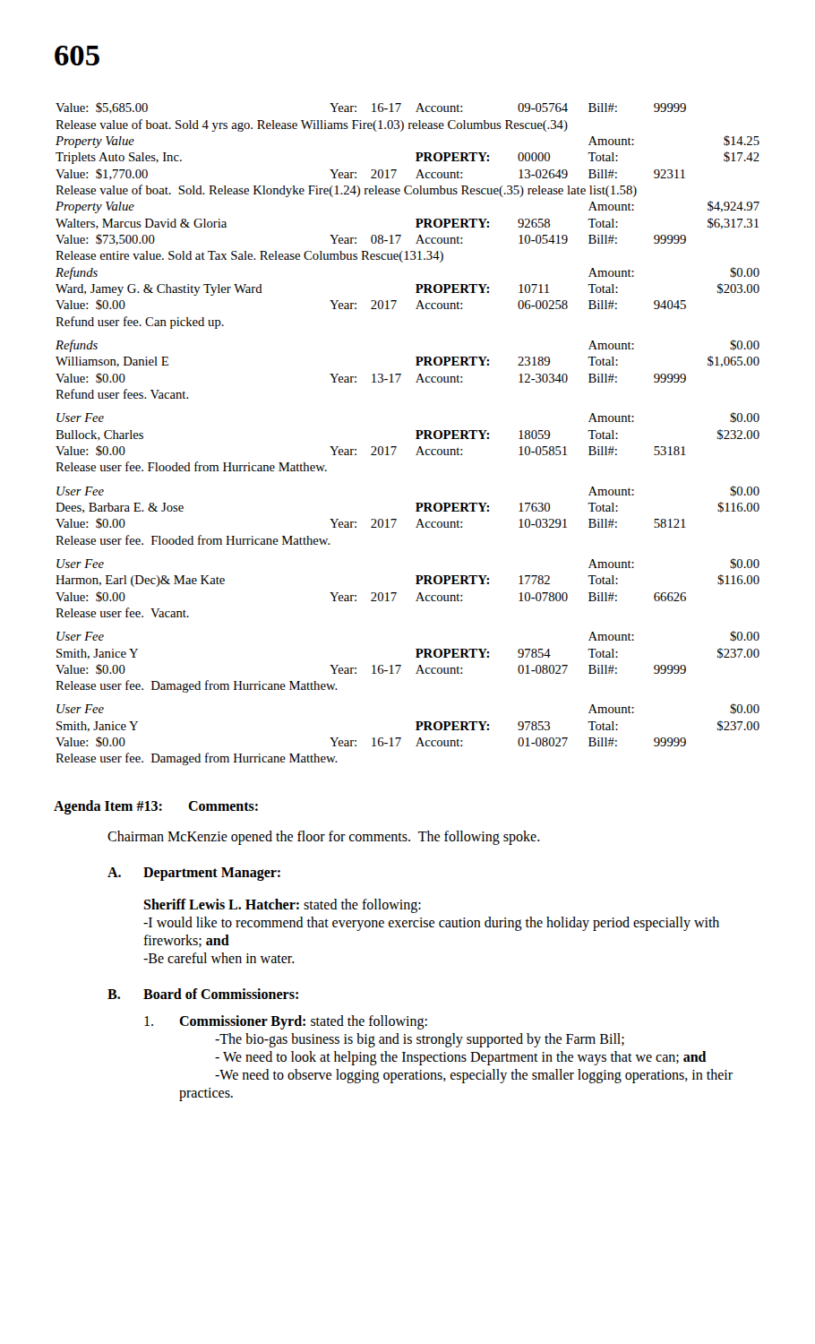605
| Value: $5,685.00 | Year: | 16-17 | Account: | 09-05764 | Bill#: | 99999 | |
| Release value of boat. Sold 4 yrs ago. Release Williams Fire(1.03) release Columbus Rescue(.34) | |
| Property Value | Amount: | | $14.25 |
| Triplets Auto Sales, Inc. | | PROPERTY: | 00000 | Total: | | $17.42 |
| Value: $1,770.00 | Year: | 2017 | Account: | 13-02649 | Bill#: | 92311 | |
| Release value of boat. Sold. Release Klondyke Fire(1.24) release Columbus Rescue(.35) release late list(1.58) | |
| Property Value | Amount: | | $4,924.97 |
| Walters, Marcus David & Gloria | | PROPERTY: | 92658 | Total: | | $6,317.31 |
| Value: $73,500.00 | Year: | 08-17 | Account: | 10-05419 | Bill#: | 99999 | |
| Release entire value. Sold at Tax Sale. Release Columbus Rescue(131.34) | |
| Refunds | Amount: | | $0.00 |
| Ward, Jamey G. & Chastity Tyler Ward | | PROPERTY: | 10711 | Total: | | $203.00 |
| Value: $0.00 | Year: | 2017 | Account: | 06-00258 | Bill#: | 94045 | |
| Refund user fee. Can picked up. | |
| Refunds | Amount: | | $0.00 |
| Williamson, Daniel E | | PROPERTY: | 23189 | Total: | | $1,065.00 |
| Value: $0.00 | Year: | 13-17 | Account: | 12-30340 | Bill#: | 99999 | |
| Refund user fees. Vacant. | |
| User Fee | Amount: | | $0.00 |
| Bullock, Charles | | PROPERTY: | 18059 | Total: | | $232.00 |
| Value: $0.00 | Year: | 2017 | Account: | 10-05851 | Bill#: | 53181 | |
| Release user fee. Flooded from Hurricane Matthew. | |
| User Fee | Amount: | | $0.00 |
| Dees, Barbara E. & Jose | | PROPERTY: | 17630 | Total: | | $116.00 |
| Value: $0.00 | Year: | 2017 | Account: | 10-03291 | Bill#: | 58121 | |
| Release user fee. Flooded from Hurricane Matthew. | |
| User Fee | Amount: | | $0.00 |
| Harmon, Earl (Dec)& Mae Kate | | PROPERTY: | 17782 | Total: | | $116.00 |
| Value: $0.00 | Year: | 2017 | Account: | 10-07800 | Bill#: | 66626 | |
| Release user fee. Vacant. | |
| User Fee | Amount: | | $0.00 |
| Smith, Janice Y | | PROPERTY: | 97854 | Total: | | $237.00 |
| Value: $0.00 | Year: | 16-17 | Account: | 01-08027 | Bill#: | 99999 | |
| Release user fee. Damaged from Hurricane Matthew. | |
| User Fee | Amount: | | $0.00 |
| Smith, Janice Y | | PROPERTY: | 97853 | Total: | | $237.00 |
| Value: $0.00 | Year: | 16-17 | Account: | 01-08027 | Bill#: | 99999 | |
| Release user fee. Damaged from Hurricane Matthew. | |
Agenda Item #13: Comments:
Chairman McKenzie opened the floor for comments. The following spoke.
A. Department Manager:
Sheriff Lewis L. Hatcher: stated the following:
-I would like to recommend that everyone exercise caution during the holiday period especially with fireworks; and
-Be careful when in water.
B. Board of Commissioners:
1. Commissioner Byrd: stated the following:
-The bio-gas business is big and is strongly supported by the Farm Bill;
- We need to look at helping the Inspections Department in the ways that we can; and
-We need to observe logging operations, especially the smaller logging operations, in their practices.